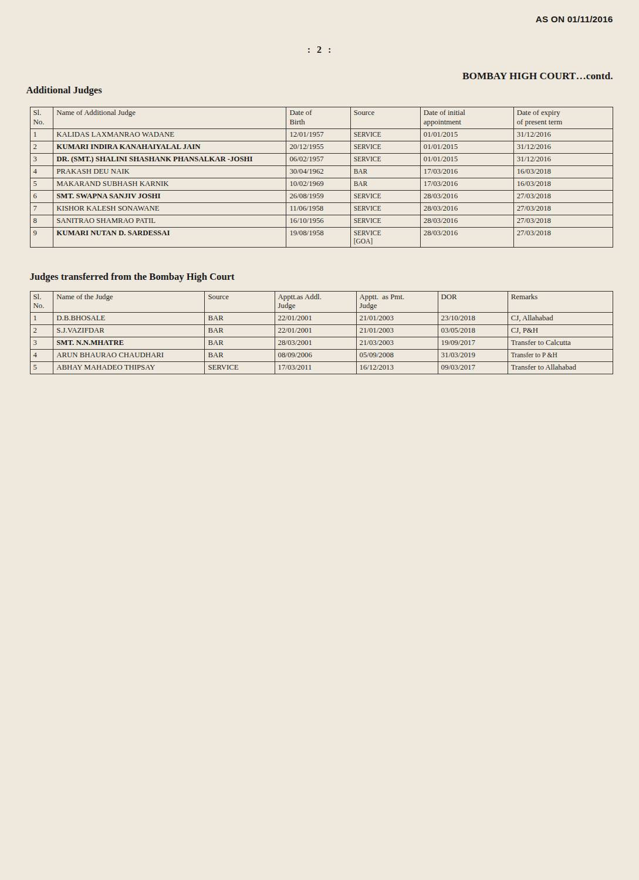AS ON 01/11/2016
: 2 :
BOMBAY HIGH COURT…contd.
Additional Judges
Additional Judges of the Bombay High Court
| Sl. No. | Name of Additional Judge | Date of Birth | Source | Date of initial appointment | Date of expiry of present term |
| --- | --- | --- | --- | --- | --- |
| 1 | KALIDAS LAXMANRAO WADANE | 12/01/1957 | SERVICE | 01/01/2015 | 31/12/2016 |
| 2 | KUMARI INDIRA KANAHAIYALAL JAIN | 20/12/1955 | SERVICE | 01/01/2015 | 31/12/2016 |
| 3 | DR. (SMT.) SHALINI SHASHANK PHANSALKAR -JOSHI | 06/02/1957 | SERVICE | 01/01/2015 | 31/12/2016 |
| 4 | PRAKASH DEU NAIK | 30/04/1962 | BAR | 17/03/2016 | 16/03/2018 |
| 5 | MAKARAND SUBHASH KARNIK | 10/02/1969 | BAR | 17/03/2016 | 16/03/2018 |
| 6 | SMT. SWAPNA SANJIV JOSHI | 26/08/1959 | SERVICE | 28/03/2016 | 27/03/2018 |
| 7 | KISHOR KALESH SONAWANE | 11/06/1958 | SERVICE | 28/03/2016 | 27/03/2018 |
| 8 | SANITRAO SHAMRAO PATIL | 16/10/1956 | SERVICE | 28/03/2016 | 27/03/2018 |
| 9 | KUMARI NUTAN D. SARDESSAI | 19/08/1958 | SERVICE [GOA] | 28/03/2016 | 27/03/2018 |
Judges transferred from the Bombay High Court
Judges transferred from the Bombay High Court
| Sl. No. | Name of the Judge | Source | Apptt.as Addl. Judge | Apptt. as Pmt. Judge | DOR | Remarks |
| --- | --- | --- | --- | --- | --- | --- |
| 1 | D.B.BHOSALE | BAR | 22/01/2001 | 21/01/2003 | 23/10/2018 | CJ, Allahabad |
| 2 | S.J.VAZIFDAR | BAR | 22/01/2001 | 21/01/2003 | 03/05/2018 | CJ, P&H |
| 3 | SMT. N.N.MHATRE | BAR | 28/03/2001 | 21/03/2003 | 19/09/2017 | Transfer to Calcutta |
| 4 | ARUN BHAURAO CHAUDHARI | BAR | 08/09/2006 | 05/09/2008 | 31/03/2019 | Transfer to P &H |
| 5 | ABHAY MAHADEO THIPSAY | SERVICE | 17/03/2011 | 16/12/2013 | 09/03/2017 | Transfer to Allahabad |